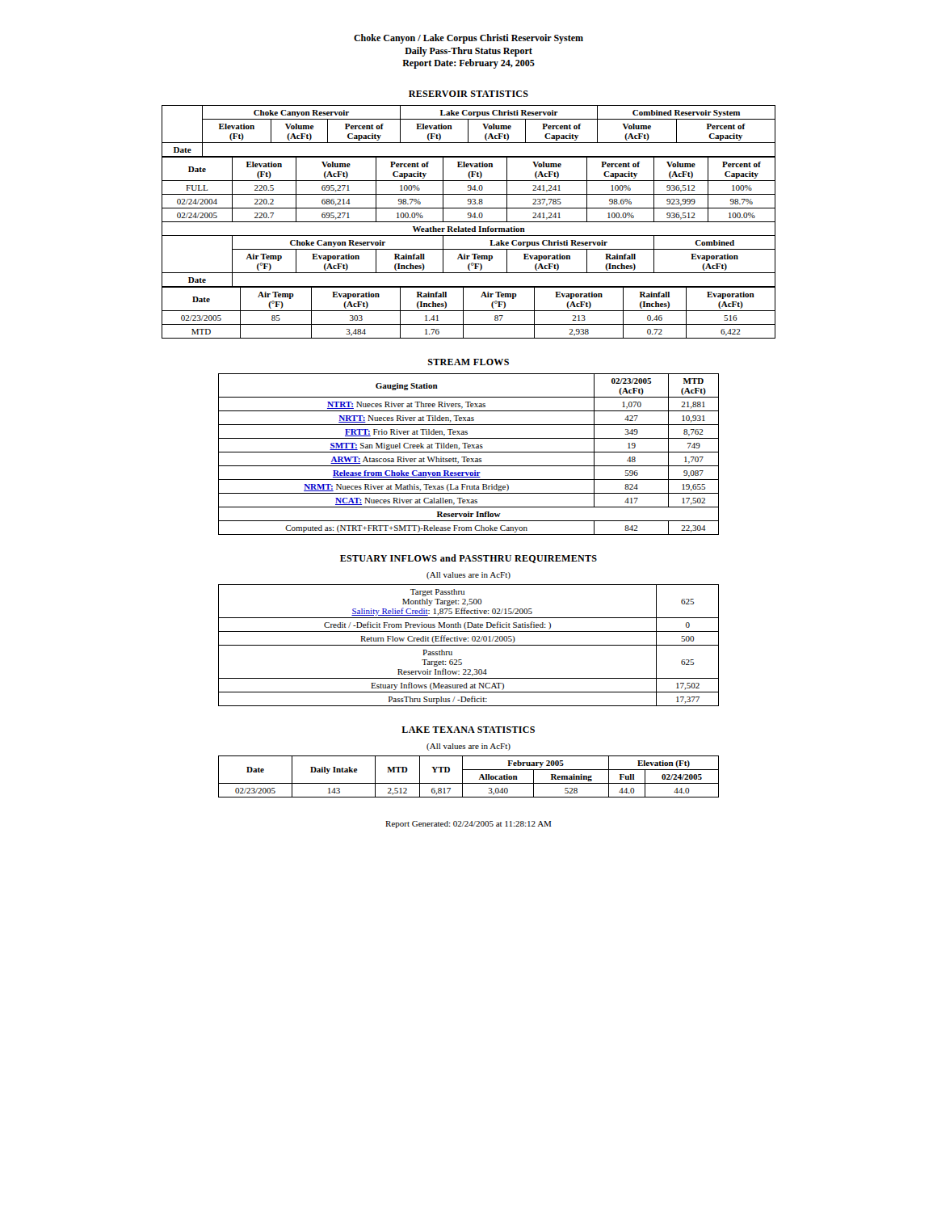Choke Canyon / Lake Corpus Christi Reservoir System
Daily Pass-Thru Status Report
Report Date: February 24, 2005
RESERVOIR STATISTICS
| | Choke Canyon Reservoir | Lake Corpus Christi Reservoir | Combined Reservoir System |
| --- | --- | --- | --- |
| Elevation (Ft) | Volume (AcFt) | Percent of Capacity | Elevation (Ft) | Volume (AcFt) | Percent of Capacity | Volume (AcFt) | Percent of Capacity |
| Date | |
| Date | Elevation (Ft) | Volume (AcFt) | Percent of Capacity | Elevation (Ft) | Volume (AcFt) | Percent of Capacity | Volume (AcFt) | Percent of Capacity |
| --- | --- | --- | --- | --- | --- | --- | --- | --- |
| FULL | 220.5 | 695,271 | 100% | 94.0 | 241,241 | 100% | 936,512 | 100% |
| 02/24/2004 | 220.2 | 686,214 | 98.7% | 93.8 | 237,785 | 98.6% | 923,999 | 98.7% |
| 02/24/2005 | 220.7 | 695,271 | 100.0% | 94.0 | 241,241 | 100.0% | 936,512 | 100.0% |
| Weather Related Information |
| | Choke Canyon Reservoir | Lake Corpus Christi Reservoir | Combined |
| Air Temp (°F) | Evaporation (AcFt) | Rainfall (Inches) | Air Temp (°F) | Evaporation (AcFt) | Rainfall (Inches) | Evaporation (AcFt) |
| Date | |
| Date | Air Temp (°F) | Evaporation (AcFt) | Rainfall (Inches) | Air Temp (°F) | Evaporation (AcFt) | Rainfall (Inches) | Evaporation (AcFt) |
| --- | --- | --- | --- | --- | --- | --- | --- |
| 02/23/2005 | 85 | 303 | 1.41 | 87 | 213 | 0.46 | 516 |
| MTD | | 3,484 | 1.76 | | 2,938 | 0.72 | 6,422 |
STREAM FLOWS
| Gauging Station | 02/23/2005 (AcFt) | MTD (AcFt) |
| --- | --- | --- |
| NTRT: Nueces River at Three Rivers, Texas | 1,070 | 21,881 |
| NRTT: Nueces River at Tilden, Texas | 427 | 10,931 |
| FRTT: Frio River at Tilden, Texas | 349 | 8,762 |
| SMTT: San Miguel Creek at Tilden, Texas | 19 | 749 |
| ARWT: Atascosa River at Whitsett, Texas | 48 | 1,707 |
| Release from Choke Canyon Reservoir | 596 | 9,087 |
| NRMT: Nueces River at Mathis, Texas (La Fruta Bridge) | 824 | 19,655 |
| NCAT: Nueces River at Calallen, Texas | 417 | 17,502 |
| Reservoir Inflow |
| Computed as: (NTRT+FRTT+SMTT)-Release From Choke Canyon | 842 | 22,304 |
ESTUARY INFLOWS and PASSTHRU REQUIREMENTS
(All values are in AcFt)
| Target Passthru Monthly Target: 2,500 Salinity Relief Credit : 1,875 Effective: 02/15/2005 | 625 |
| Credit / -Deficit From Previous Month (Date Deficit Satisfied: ) | 0 |
| Return Flow Credit (Effective: 02/01/2005) | 500 |
| Passthru Target: 625 Reservoir Inflow: 22,304 | 625 |
| Estuary Inflows (Measured at NCAT) | 17,502 |
| PassThru Surplus / -Deficit: | 17,377 |
LAKE TEXANA STATISTICS
(All values are in AcFt)
| Date | Daily Intake | MTD | YTD | February 2005 | Elevation (Ft) |
| --- | --- | --- | --- | --- | --- |
| Allocation | Remaining | Full | 02/24/2005 |
| 02/23/2005 | 143 | 2,512 | 6,817 | 3,040 | 528 | 44.0 | 44.0 |
Report Generated: 02/24/2005 at 11:28:12 AM